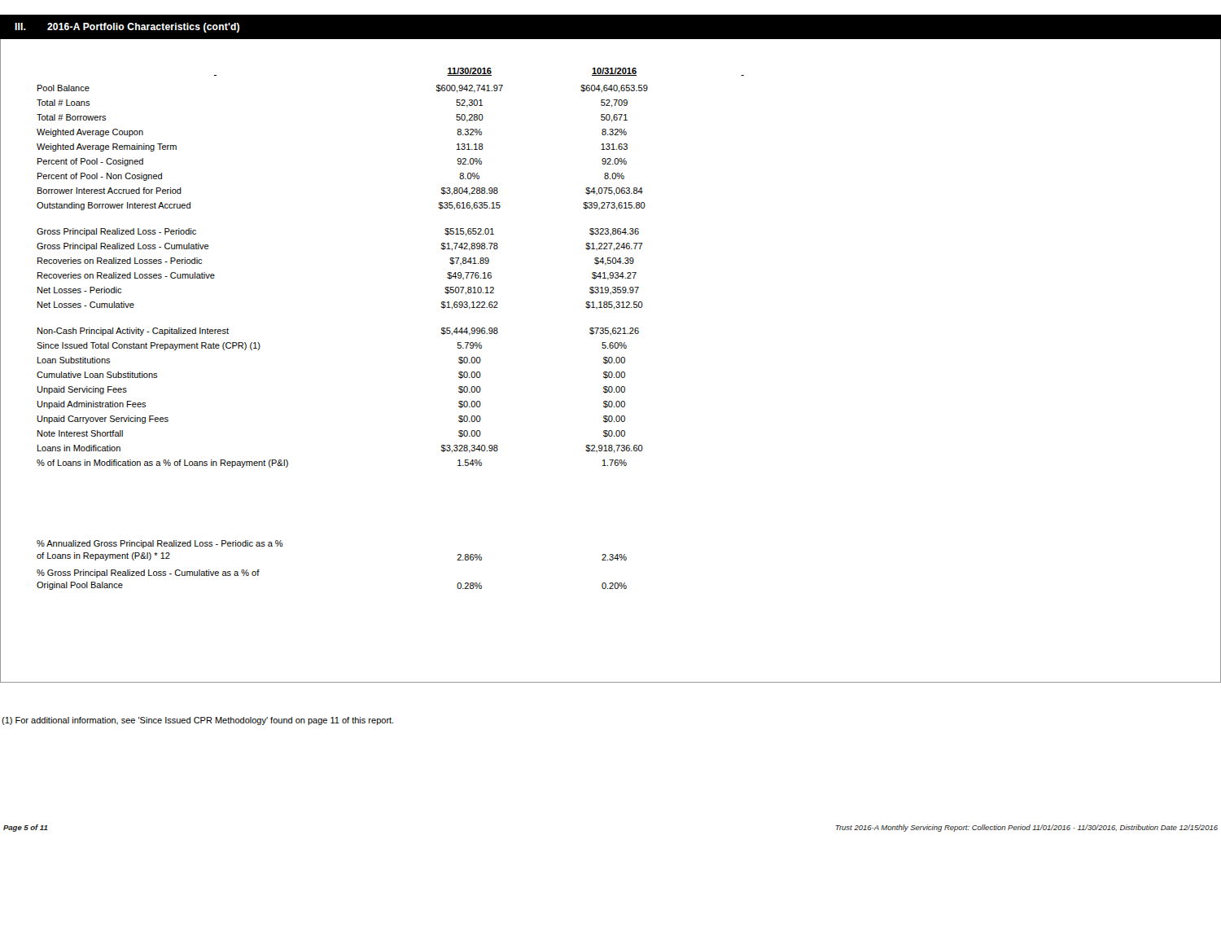III. 2016-A Portfolio Characteristics (cont'd)
| | 11/30/2016 | 10/31/2016 | |
| Pool Balance | $600,942,741.97 | $604,640,653.59 | |
| Total # Loans | 52,301 | 52,709 | |
| Total # Borrowers | 50,280 | 50,671 | |
| Weighted Average Coupon | 8.32% | 8.32% | |
| Weighted Average Remaining Term | 131.18 | 131.63 | |
| Percent of Pool - Cosigned | 92.0% | 92.0% | |
| Percent of Pool - Non Cosigned | 8.0% | 8.0% | |
| Borrower Interest Accrued for Period | $3,804,288.98 | $4,075,063.84 | |
| Outstanding Borrower Interest Accrued | $35,616,635.15 | $39,273,615.80 | |
| Gross Principal Realized Loss - Periodic | $515,652.01 | $323,864.36 | |
| Gross Principal Realized Loss - Cumulative | $1,742,898.78 | $1,227,246.77 | |
| Recoveries on Realized Losses - Periodic | $7,841.89 | $4,504.39 | |
| Recoveries on Realized Losses - Cumulative | $49,776.16 | $41,934.27 | |
| Net Losses - Periodic | $507,810.12 | $319,359.97 | |
| Net Losses - Cumulative | $1,693,122.62 | $1,185,312.50 | |
| Non-Cash Principal Activity - Capitalized Interest | $5,444,996.98 | $735,621.26 | |
| Since Issued Total Constant Prepayment Rate (CPR) (1) | 5.79% | 5.60% | |
| Loan Substitutions | $0.00 | $0.00 | |
| Cumulative Loan Substitutions | $0.00 | $0.00 | |
| Unpaid Servicing Fees | $0.00 | $0.00 | |
| Unpaid Administration Fees | $0.00 | $0.00 | |
| Unpaid Carryover Servicing Fees | $0.00 | $0.00 | |
| Note Interest Shortfall | $0.00 | $0.00 | |
| Loans in Modification | $3,328,340.98 | $2,918,736.60 | |
| % of Loans in Modification as a % of Loans in Repayment (P&I) | 1.54% | 1.76% | |
| % Annualized Gross Principal Realized Loss - Periodic as a % of Loans in Repayment (P&I) * 12 | 2.86% | 2.34% | |
| % Gross Principal Realized Loss - Cumulative as a % of Original Pool Balance | 0.28% | 0.20% | |
(1) For additional information, see 'Since Issued CPR Methodology' found on page 11 of this report.
Page 5 of 11
Trust 2016-A Monthly Servicing Report: Collection Period 11/01/2016 - 11/30/2016, Distribution Date 12/15/2016